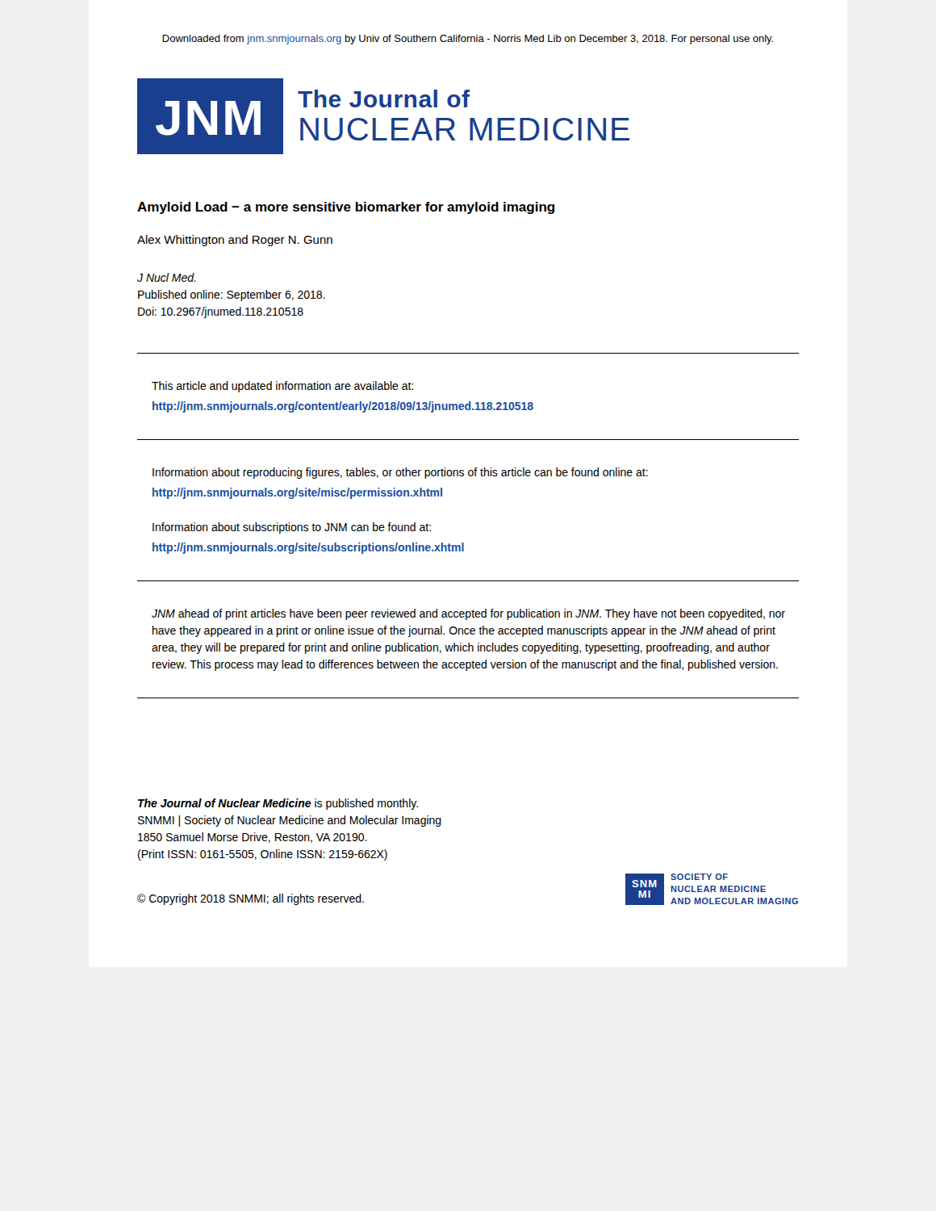Downloaded from jnm.snmjournals.org by Univ of Southern California - Norris Med Lib on December 3, 2018. For personal use only.
JNM
The Journal of NUCLEAR MEDICINE
Amyloid Load − a more sensitive biomarker for amyloid imaging
Alex Whittington and Roger N. Gunn
J Nucl Med.
Published online: September 6, 2018.
Doi: 10.2967/jnumed.118.210518
This article and updated information are available at:
http://jnm.snmjournals.org/content/early/2018/09/13/jnumed.118.210518
Information about reproducing figures, tables, or other portions of this article can be found online at:
http://jnm.snmjournals.org/site/misc/permission.xhtml
Information about subscriptions to JNM can be found at:
http://jnm.snmjournals.org/site/subscriptions/online.xhtml
JNM ahead of print articles have been peer reviewed and accepted for publication in JNM. They have not been copyedited, nor have they appeared in a print or online issue of the journal. Once the accepted manuscripts appear in the JNM ahead of print area, they will be prepared for print and online publication, which includes copyediting, typesetting, proofreading, and author review. This process may lead to differences between the accepted version of the manuscript and the final, published version.
The Journal of Nuclear Medicine is published monthly.
SNMMI | Society of Nuclear Medicine and Molecular Imaging
1850 Samuel Morse Drive, Reston, VA 20190.
(Print ISSN: 0161-5505, Online ISSN: 2159-662X)
© Copyright 2018 SNMMI; all rights reserved.
SNM
MI
SOCIETY OF
NUCLEAR MEDICINE
AND MOLECULAR IMAGING